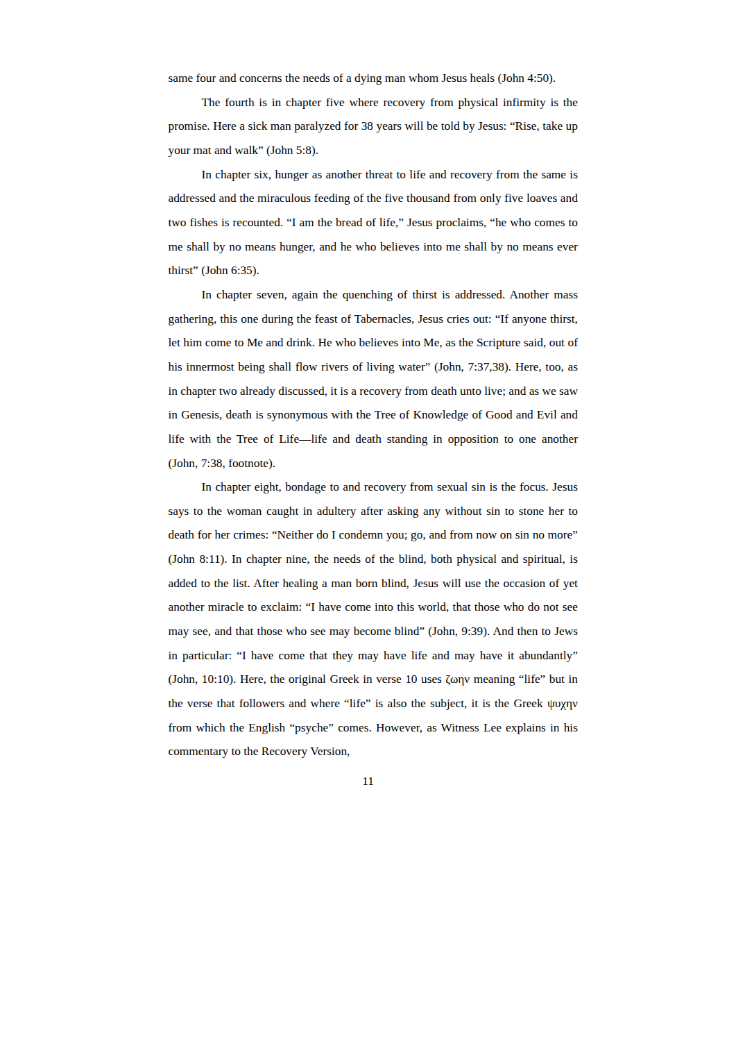same four and concerns the needs of a dying man whom Jesus heals (John 4:50).
The fourth is in chapter five where recovery from physical infirmity is the promise. Here a sick man paralyzed for 38 years will be told by Jesus: “Rise, take up your mat and walk” (John 5:8).
In chapter six, hunger as another threat to life and recovery from the same is addressed and the miraculous feeding of the five thousand from only five loaves and two fishes is recounted. “I am the bread of life,” Jesus proclaims, “he who comes to me shall by no means hunger, and he who believes into me shall by no means ever thirst” (John 6:35).
In chapter seven, again the quenching of thirst is addressed. Another mass gathering, this one during the feast of Tabernacles, Jesus cries out: “If anyone thirst, let him come to Me and drink. He who believes into Me, as the Scripture said, out of his innermost being shall flow rivers of living water” (John, 7:37,38). Here, too, as in chapter two already discussed, it is a recovery from death unto live; and as we saw in Genesis, death is synonymous with the Tree of Knowledge of Good and Evil and life with the Tree of Life—life and death standing in opposition to one another (John, 7:38, footnote).
In chapter eight, bondage to and recovery from sexual sin is the focus. Jesus says to the woman caught in adultery after asking any without sin to stone her to death for her crimes: “Neither do I condemn you; go, and from now on sin no more” (John 8:11). In chapter nine, the needs of the blind, both physical and spiritual, is added to the list. After healing a man born blind, Jesus will use the occasion of yet another miracle to exclaim: “I have come into this world, that those who do not see may see, and that those who see may become blind” (John, 9:39). And then to Jews in particular: “I have come that they may have life and may have it abundantly” (John, 10:10). Here, the original Greek in verse 10 uses ζωην meaning “life” but in the verse that followers and where “life” is also the subject, it is the Greek ψυχην from which the English “psyche” comes. However, as Witness Lee explains in his commentary to the Recovery Version,
11